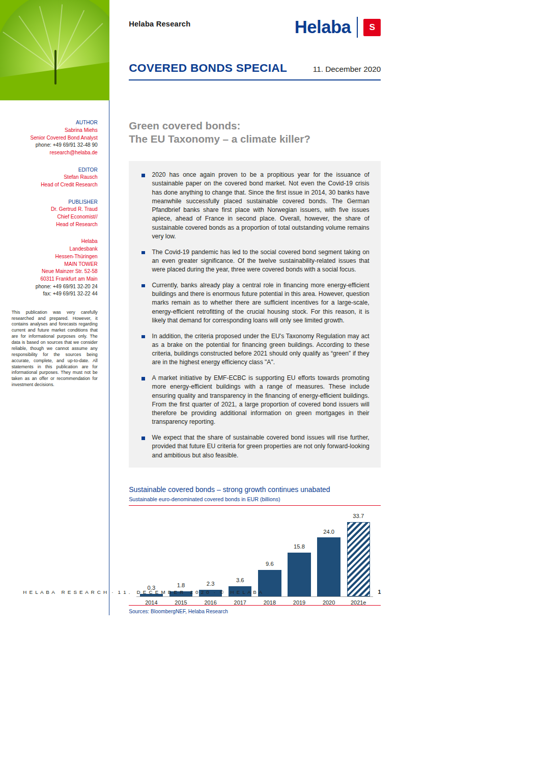Helaba Research
Helaba S
COVERED BONDS SPECIAL
11. December 2020
AUTHOR
Sabrina Miehs
Senior Covered Bond Analyst
phone: +49 69/91 32-48 90
research@helaba.de
EDITOR
Stefan Rausch
Head of Credit Research
PUBLISHER
Dr. Gertrud R. Traud
Chief Economist//
Head of Research
Helaba
Landesbank
Hessen-Thüringen
MAIN TOWER
Neue Mainzer Str. 52-58
60311 Frankfurt am Main
phone: +49 69/91 32-20 24
fax: +49 69/91 32-22 44
This publication was very carefully researched and prepared. However, it contains analyses and forecasts regarding current and future market conditions that are for informational purposes only. The data is based on sources that we consider reliable, though we cannot assume any responsibility for the sources being accurate, complete, and up-to-date. All statements in this publication are for informational purposes. They must not be taken as an offer or recommendation for investment decisions.
Green covered bonds:
The EU Taxonomy – a climate killer?
2020 has once again proven to be a propitious year for the issuance of sustainable paper on the covered bond market. Not even the Covid-19 crisis has done anything to change that. Since the first issue in 2014, 30 banks have meanwhile successfully placed sustainable covered bonds. The German Pfandbrief banks share first place with Norwegian issuers, with five issues apiece, ahead of France in second place. Overall, however, the share of sustainable covered bonds as a proportion of total outstanding volume remains very low.
The Covid-19 pandemic has led to the social covered bond segment taking on an even greater significance. Of the twelve sustainability-related issues that were placed during the year, three were covered bonds with a social focus.
Currently, banks already play a central role in financing more energy-efficient buildings and there is enormous future potential in this area. However, question marks remain as to whether there are sufficient incentives for a large-scale, energy-efficient retrofitting of the crucial housing stock. For this reason, it is likely that demand for corresponding loans will only see limited growth.
In addition, the criteria proposed under the EU's Taxonomy Regulation may act as a brake on the potential for financing green buildings. According to these criteria, buildings constructed before 2021 should only qualify as “green” if they are in the highest energy efficiency class "A".
A market initiative by EMF-ECBC is supporting EU efforts towards promoting more energy-efficient buildings with a range of measures. These include ensuring quality and transparency in the financing of energy-efficient buildings. From the first quarter of 2021, a large proportion of covered bond issuers will therefore be providing additional information on green mortgages in their transparency reporting.
We expect that the share of sustainable covered bond issues will rise further, provided that future EU criteria for green properties are not only forward-looking and ambitious but also feasible.
Sustainable covered bonds – strong growth continues unabated
Sustainable euro-denominated covered bonds in EUR (billions)
0.3
1.8
2.3
3.6
9.6
15.8
24.0
33.7
2014
2015
2016
2017
2018
2019
2020
2021e
Sources: BloombergNEF, Helaba Research
H E L A B A R E S E A R C H · 1 1 . D E C E M B E R 2 0 2 0 · © H E L A B A
1